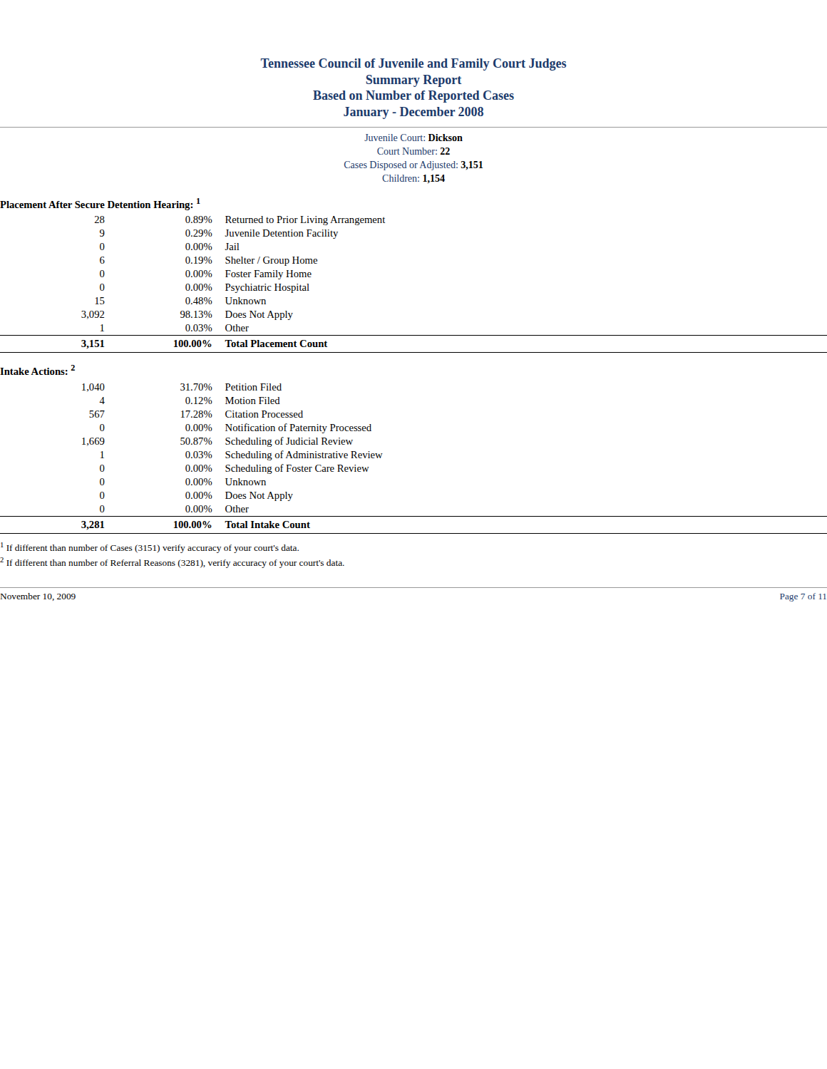Tennessee Council of Juvenile and Family Court Judges
Summary Report
Based on Number of Reported Cases
January - December 2008
Juvenile Court: Dickson
Court Number: 22
Cases Disposed or Adjusted: 3,151
Children: 1,154
Placement After Secure Detention Hearing: 1
| 28 | 0.89% | Returned to Prior Living Arrangement |
| 9 | 0.29% | Juvenile Detention Facility |
| 0 | 0.00% | Jail |
| 6 | 0.19% | Shelter / Group Home |
| 0 | 0.00% | Foster Family Home |
| 0 | 0.00% | Psychiatric Hospital |
| 15 | 0.48% | Unknown |
| 3,092 | 98.13% | Does Not Apply |
| 1 | 0.03% | Other |
| 3,151 | 100.00% | Total Placement Count |
Intake Actions: 2
| 1,040 | 31.70% | Petition Filed |
| 4 | 0.12% | Motion Filed |
| 567 | 17.28% | Citation Processed |
| 0 | 0.00% | Notification of Paternity Processed |
| 1,669 | 50.87% | Scheduling of Judicial Review |
| 1 | 0.03% | Scheduling of Administrative Review |
| 0 | 0.00% | Scheduling of Foster Care Review |
| 0 | 0.00% | Unknown |
| 0 | 0.00% | Does Not Apply |
| 0 | 0.00% | Other |
| 3,281 | 100.00% | Total Intake Count |
1 If different than number of Cases (3151) verify accuracy of your court's data.
2 If different than number of Referral Reasons (3281), verify accuracy of your court's data.
November 10, 2009
Page 7 of 11